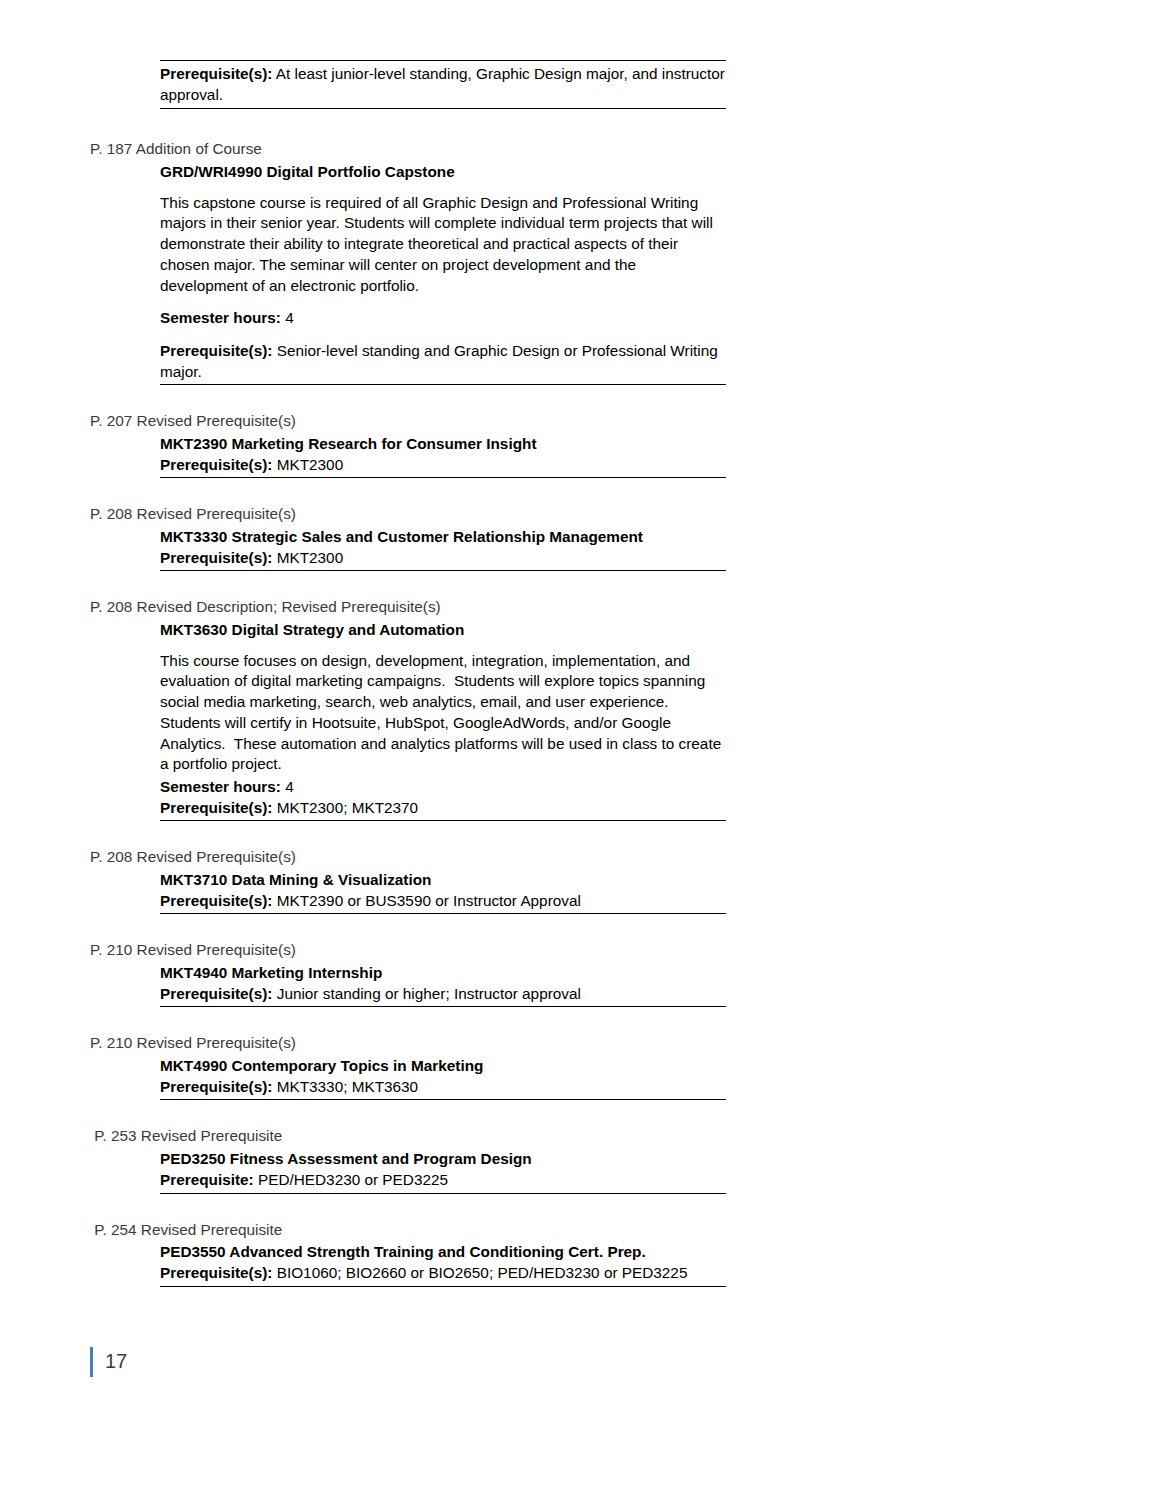Prerequisite(s): At least junior-level standing, Graphic Design major, and instructor approval.
P. 187 Addition of Course
GRD/WRI4990 Digital Portfolio Capstone
This capstone course is required of all Graphic Design and Professional Writing majors in their senior year. Students will complete individual term projects that will demonstrate their ability to integrate theoretical and practical aspects of their chosen major. The seminar will center on project development and the development of an electronic portfolio.
Semester hours: 4
Prerequisite(s): Senior-level standing and Graphic Design or Professional Writing major.
P. 207 Revised Prerequisite(s)
MKT2390 Marketing Research for Consumer Insight
Prerequisite(s): MKT2300
P. 208 Revised Prerequisite(s)
MKT3330 Strategic Sales and Customer Relationship Management
Prerequisite(s): MKT2300
P. 208 Revised Description; Revised Prerequisite(s)
MKT3630 Digital Strategy and Automation
This course focuses on design, development, integration, implementation, and evaluation of digital marketing campaigns. Students will explore topics spanning social media marketing, search, web analytics, email, and user experience. Students will certify in Hootsuite, HubSpot, GoogleAdWords, and/or Google Analytics. These automation and analytics platforms will be used in class to create a portfolio project.
Semester hours: 4
Prerequisite(s): MKT2300; MKT2370
P. 208 Revised Prerequisite(s)
MKT3710 Data Mining & Visualization
Prerequisite(s): MKT2390 or BUS3590 or Instructor Approval
P. 210 Revised Prerequisite(s)
MKT4940 Marketing Internship
Prerequisite(s): Junior standing or higher; Instructor approval
P. 210 Revised Prerequisite(s)
MKT4990 Contemporary Topics in Marketing
Prerequisite(s): MKT3330; MKT3630
P. 253 Revised Prerequisite
PED3250 Fitness Assessment and Program Design
Prerequisite: PED/HED3230 or PED3225
P. 254 Revised Prerequisite
PED3550 Advanced Strength Training and Conditioning Cert. Prep.
Prerequisite(s): BIO1060; BIO2660 or BIO2650; PED/HED3230 or PED3225
17